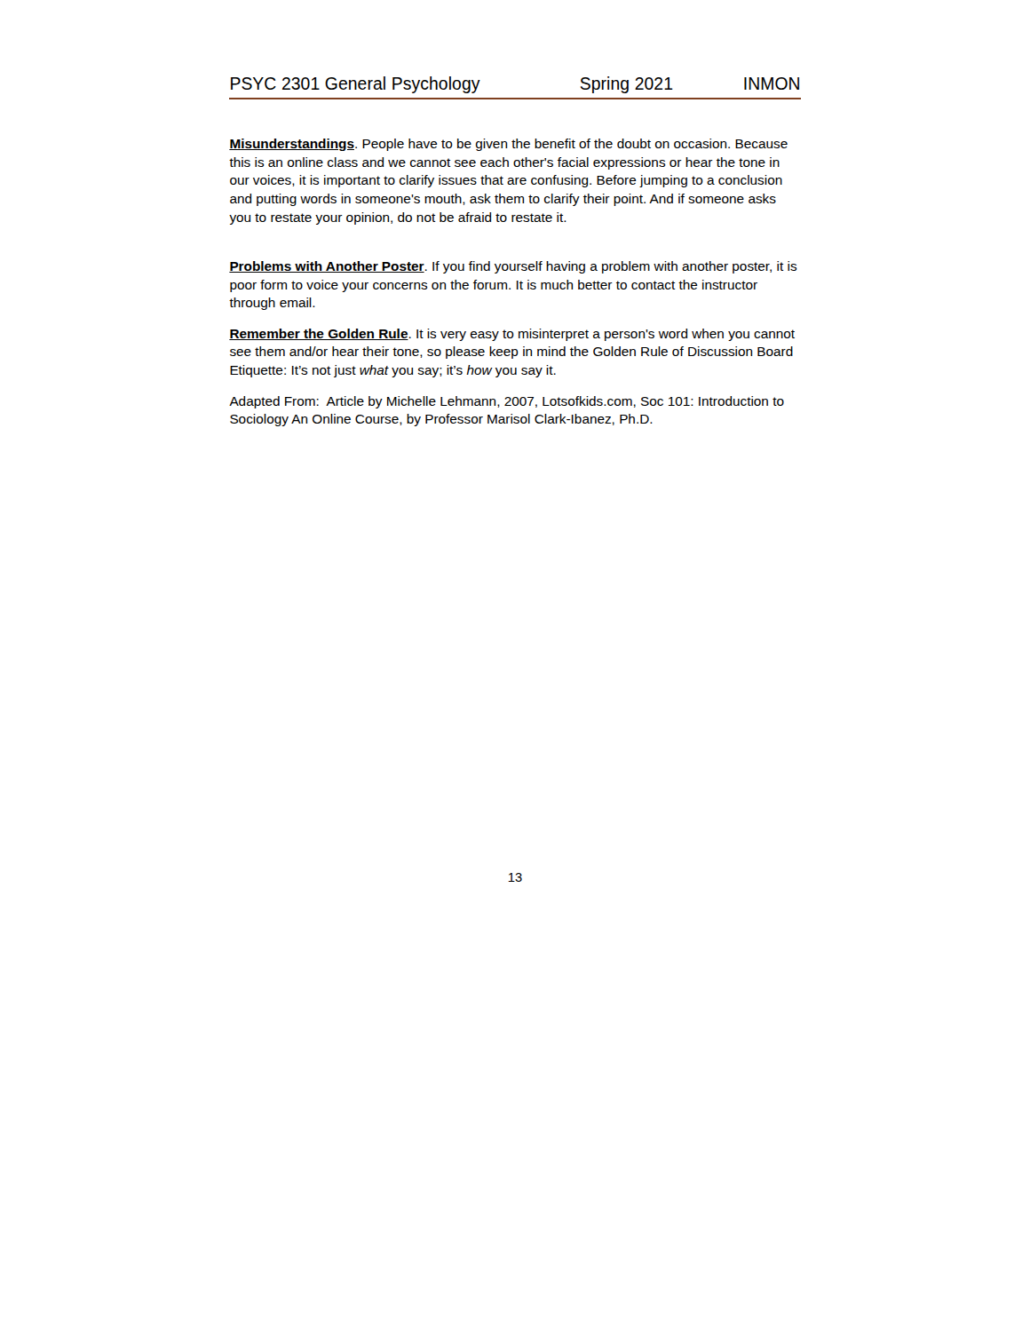PSYC 2301 General Psychology Spring 2021 INMON
Misunderstandings. People have to be given the benefit of the doubt on occasion. Because this is an online class and we cannot see each other's facial expressions or hear the tone in our voices, it is important to clarify issues that are confusing. Before jumping to a conclusion and putting words in someone's mouth, ask them to clarify their point. And if someone asks you to restate your opinion, do not be afraid to restate it.
Problems with Another Poster. If you find yourself having a problem with another poster, it is poor form to voice your concerns on the forum. It is much better to contact the instructor through email.
Remember the Golden Rule. It is very easy to misinterpret a person's word when you cannot see them and/or hear their tone, so please keep in mind the Golden Rule of Discussion Board Etiquette: It’s not just what you say; it’s how you say it.
Adapted From: Article by Michelle Lehmann, 2007, Lotsofkids.com, Soc 101: Introduction to Sociology An Online Course, by Professor Marisol Clark-Ibanez, Ph.D.
13